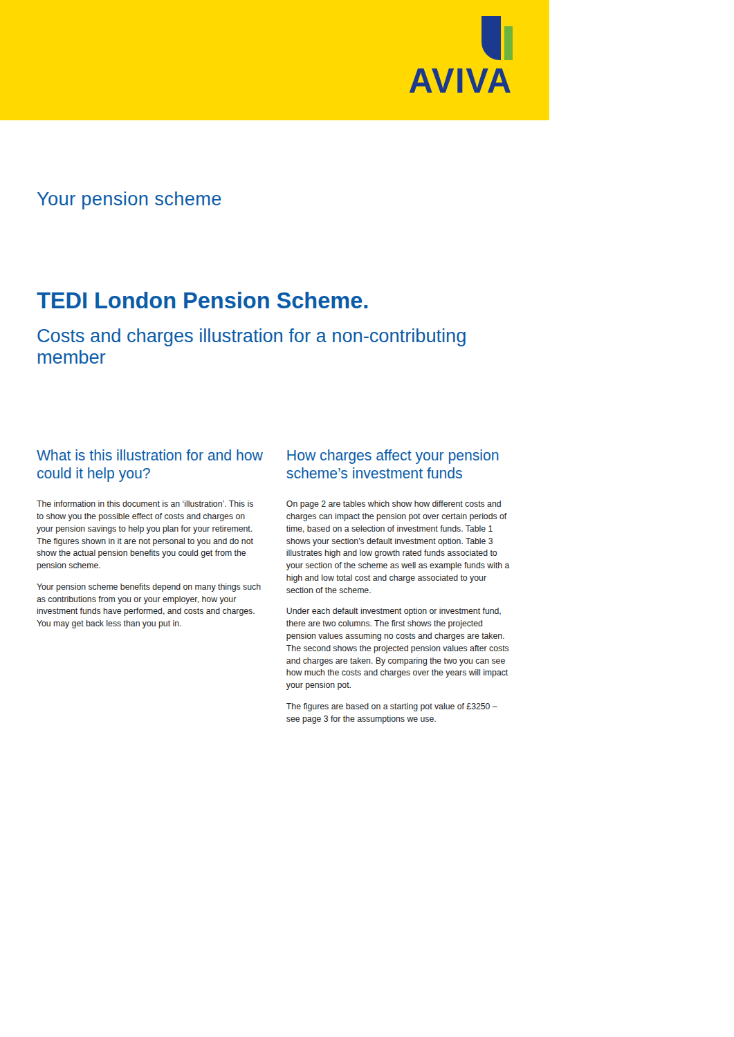AVIVA
Your pension scheme
TEDI London Pension Scheme.
Costs and charges illustration for a non-contributing member
What is this illustration for and how could it help you?
The information in this document is an ‘illustration’. This is to show you the possible effect of costs and charges on your pension savings to help you plan for your retirement. The figures shown in it are not personal to you and do not show the actual pension benefits you could get from the pension scheme.
Your pension scheme benefits depend on many things such as contributions from you or your employer, how your investment funds have performed, and costs and charges. You may get back less than you put in.
How charges affect your pension scheme’s investment funds
On page 2 are tables which show how different costs and charges can impact the pension pot over certain periods of time, based on a selection of investment funds. Table 1 shows your section's default investment option. Table 3 illustrates high and low growth rated funds associated to your section of the scheme as well as example funds with a high and low total cost and charge associated to your section of the scheme.
Under each default investment option or investment fund, there are two columns. The first shows the projected pension values assuming no costs and charges are taken. The second shows the projected pension values after costs and charges are taken. By comparing the two you can see how much the costs and charges over the years will impact your pension pot.
The figures are based on a starting pot value of £3250 – see page 3 for the assumptions we use.